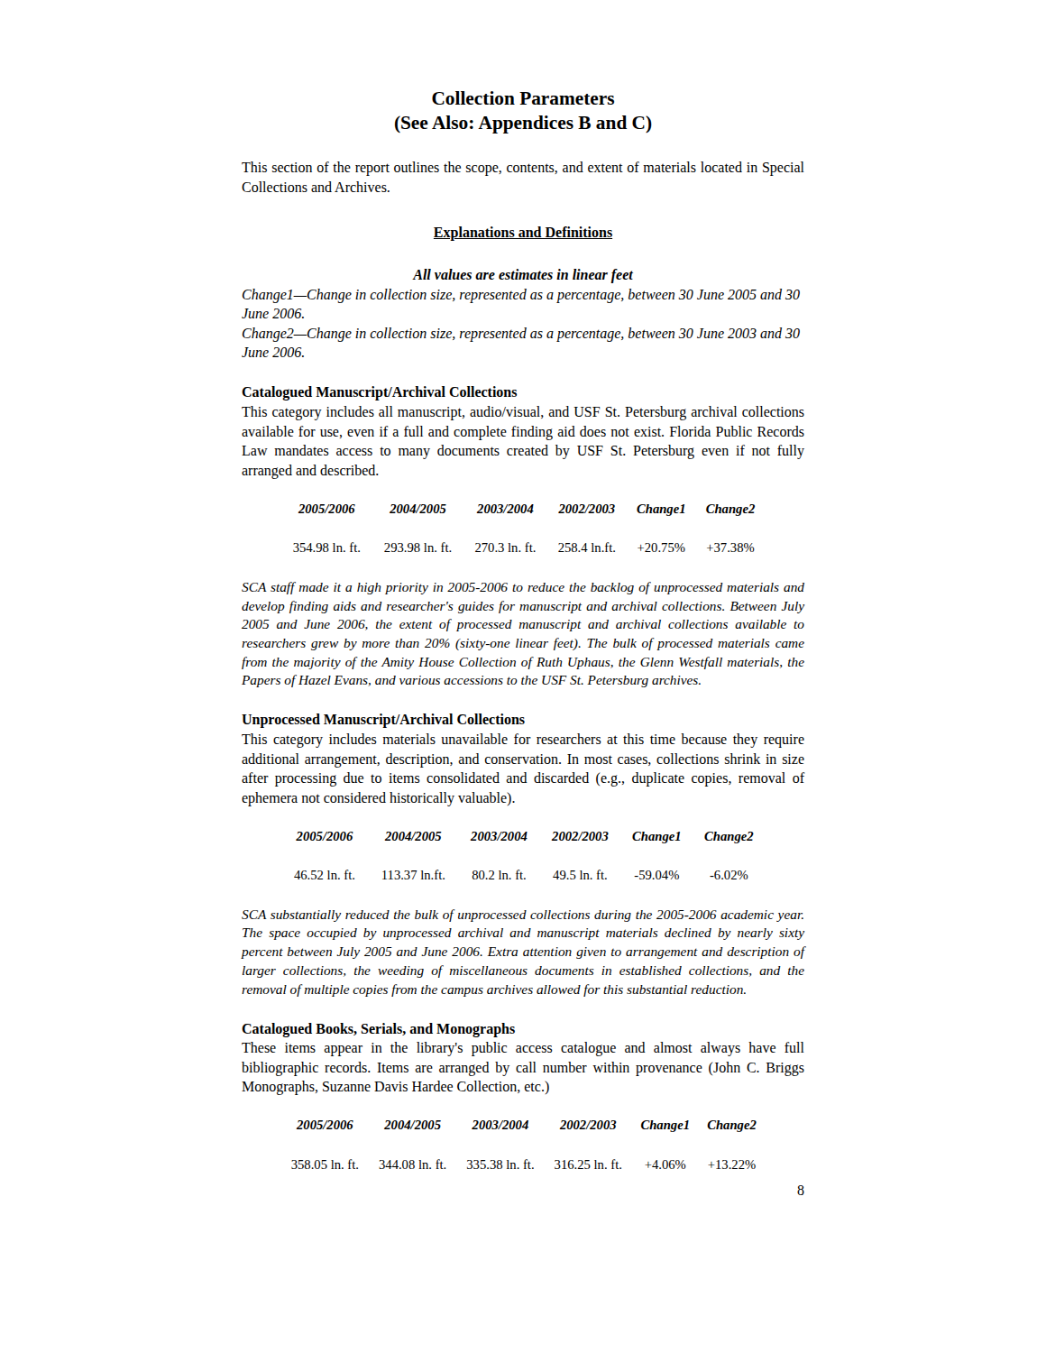Collection Parameters(See Also: Appendices B and C)
This section of the report outlines the scope, contents, and extent of materials located in Special Collections and Archives.
Explanations and Definitions
All values are estimates in linear feet
Change1—Change in collection size, represented as a percentage, between 30 June 2005 and 30 June 2006.
Change2—Change in collection size, represented as a percentage, between 30 June 2003 and 30 June 2006.
Catalogued Manuscript/Archival Collections
This category includes all manuscript, audio/visual, and USF St. Petersburg archival collections available for use, even if a full and complete finding aid does not exist. Florida Public Records Law mandates access to many documents created by USF St. Petersburg even if not fully arranged and described.
| 2005/2006 | 2004/2005 | 2003/2004 | 2002/2003 | Change1 | Change2 |
| --- | --- | --- | --- | --- | --- |
| 354.98 ln. ft. | 293.98 ln. ft. | 270.3 ln. ft. | 258.4 ln.ft. | +20.75% | +37.38% |
SCA staff made it a high priority in 2005-2006 to reduce the backlog of unprocessed materials and develop finding aids and researcher's guides for manuscript and archival collections. Between July 2005 and June 2006, the extent of processed manuscript and archival collections available to researchers grew by more than 20% (sixty-one linear feet). The bulk of processed materials came from the majority of the Amity House Collection of Ruth Uphaus, the Glenn Westfall materials, the Papers of Hazel Evans, and various accessions to the USF St. Petersburg archives.
Unprocessed Manuscript/Archival Collections
This category includes materials unavailable for researchers at this time because they require additional arrangement, description, and conservation. In most cases, collections shrink in size after processing due to items consolidated and discarded (e.g., duplicate copies, removal of ephemera not considered historically valuable).
| 2005/2006 | 2004/2005 | 2003/2004 | 2002/2003 | Change1 | Change2 |
| --- | --- | --- | --- | --- | --- |
| 46.52 ln. ft. | 113.37 ln.ft. | 80.2 ln. ft. | 49.5 ln. ft. | -59.04% | -6.02% |
SCA substantially reduced the bulk of unprocessed collections during the 2005-2006 academic year. The space occupied by unprocessed archival and manuscript materials declined by nearly sixty percent between July 2005 and June 2006. Extra attention given to arrangement and description of larger collections, the weeding of miscellaneous documents in established collections, and the removal of multiple copies from the campus archives allowed for this substantial reduction.
Catalogued Books, Serials, and Monographs
These items appear in the library's public access catalogue and almost always have full bibliographic records. Items are arranged by call number within provenance (John C. Briggs Monographs, Suzanne Davis Hardee Collection, etc.)
| 2005/2006 | 2004/2005 | 2003/2004 | 2002/2003 | Change1 | Change2 |
| --- | --- | --- | --- | --- | --- |
| 358.05 ln. ft. | 344.08 ln. ft. | 335.38 ln. ft. | 316.25 ln. ft. | +4.06% | +13.22% |
8